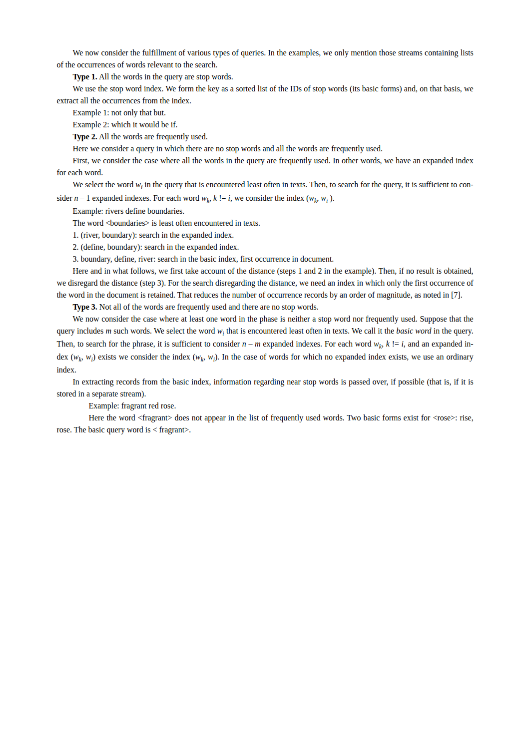We now consider the fulfillment of various types of queries. In the examples, we only mention those streams containing lists of the occurrences of words relevant to the search.
Type 1. All the words in the query are stop words.
We use the stop word index. We form the key as a sorted list of the IDs of stop words (its basic forms) and, on that basis, we extract all the occurrences from the index.
Example 1: not only that but.
Example 2: which it would be if.
Type 2. All the words are frequently used.
Here we consider a query in which there are no stop words and all the words are frequently used.
First, we consider the case where all the words in the query are frequently used. In other words, we have an expanded index for each word.
We select the word wi in the query that is encountered least often in texts. Then, to search for the query, it is sufficient to consider n – 1 expanded indexes. For each word wk, k != i, we consider the index (wk, wi ).
Example: rivers define boundaries.
The word <boundaries> is least often encountered in texts.
1. (river, boundary): search in the expanded index.
2. (define, boundary): search in the expanded index.
3. boundary, define, river: search in the basic index, first occurrence in document.
Here and in what follows, we first take account of the distance (steps 1 and 2 in the example). Then, if no result is obtained, we disregard the distance (step 3). For the search disregarding the distance, we need an index in which only the first occurrence of the word in the document is retained. That reduces the number of occurrence records by an order of magnitude, as noted in [7].
Type 3. Not all of the words are frequently used and there are no stop words.
We now consider the case where at least one word in the phase is neither a stop word nor frequently used. Suppose that the query includes m such words. We select the word wi that is encountered least often in texts. We call it the basic word in the query. Then, to search for the phrase, it is sufficient to consider n – m expanded indexes. For each word wk, k != i, and an expanded index (wk, wi) exists we consider the index (wk, wi). In the case of words for which no expanded index exists, we use an ordinary index.
In extracting records from the basic index, information regarding near stop words is passed over, if possible (that is, if it is stored in a separate stream).
Example: fragrant red rose.
Here the word <fragrant> does not appear in the list of frequently used words. Two basic forms exist for <rose>: rise, rose. The basic query word is < fragrant>.